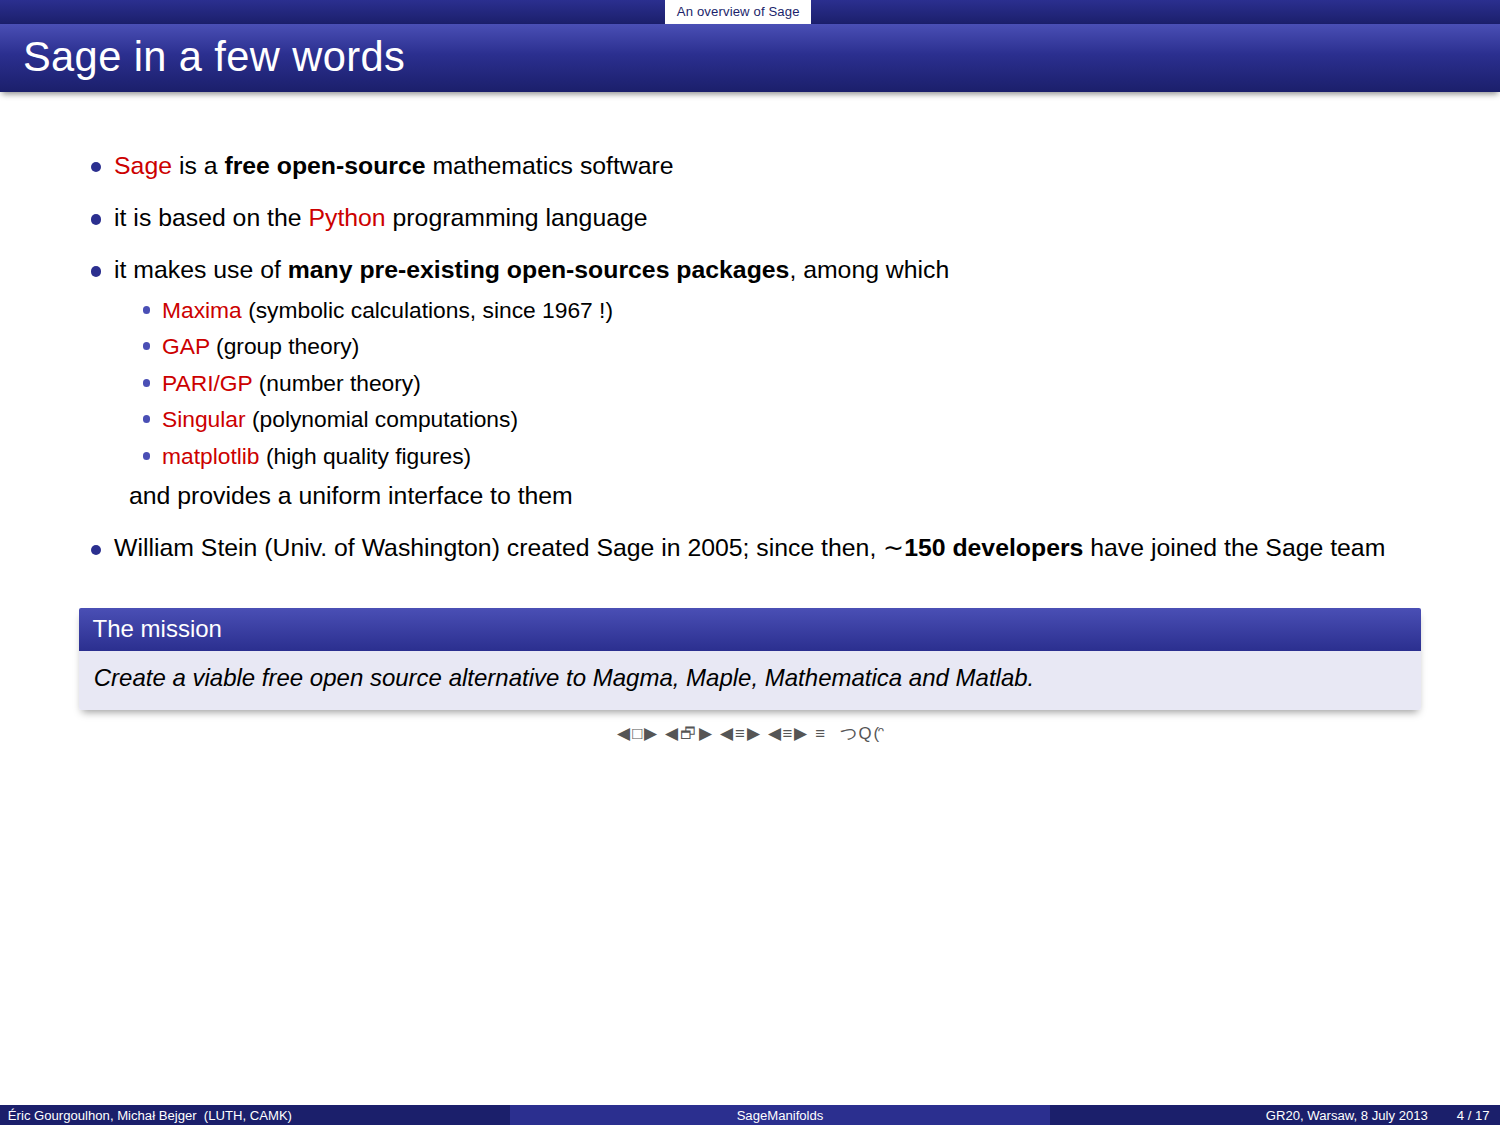An overview of Sage
Sage in a few words
Sage is a free open-source mathematics software
it is based on the Python programming language
it makes use of many pre-existing open-sources packages, among which
Maxima (symbolic calculations, since 1967 !)
GAP (group theory)
PARI/GP (number theory)
Singular (polynomial computations)
matplotlib (high quality figures)
and provides a uniform interface to them
William Stein (Univ. of Washington) created Sage in 2005; since then, ∼150 developers have joined the Sage team
The mission
Create a viable free open source alternative to Magma, Maple, Mathematica and Matlab.
◀ □ ▶ ◀ 🗗 ▶ ◀ ≡ ▶ ◀ ≡ ▶ ≡ つ Q (ᵔ
Éric Gourgoulhon, Michał Bejger (LUTH, CAMK)
SageManifolds
GR20, Warsaw, 8 July 20134 / 17